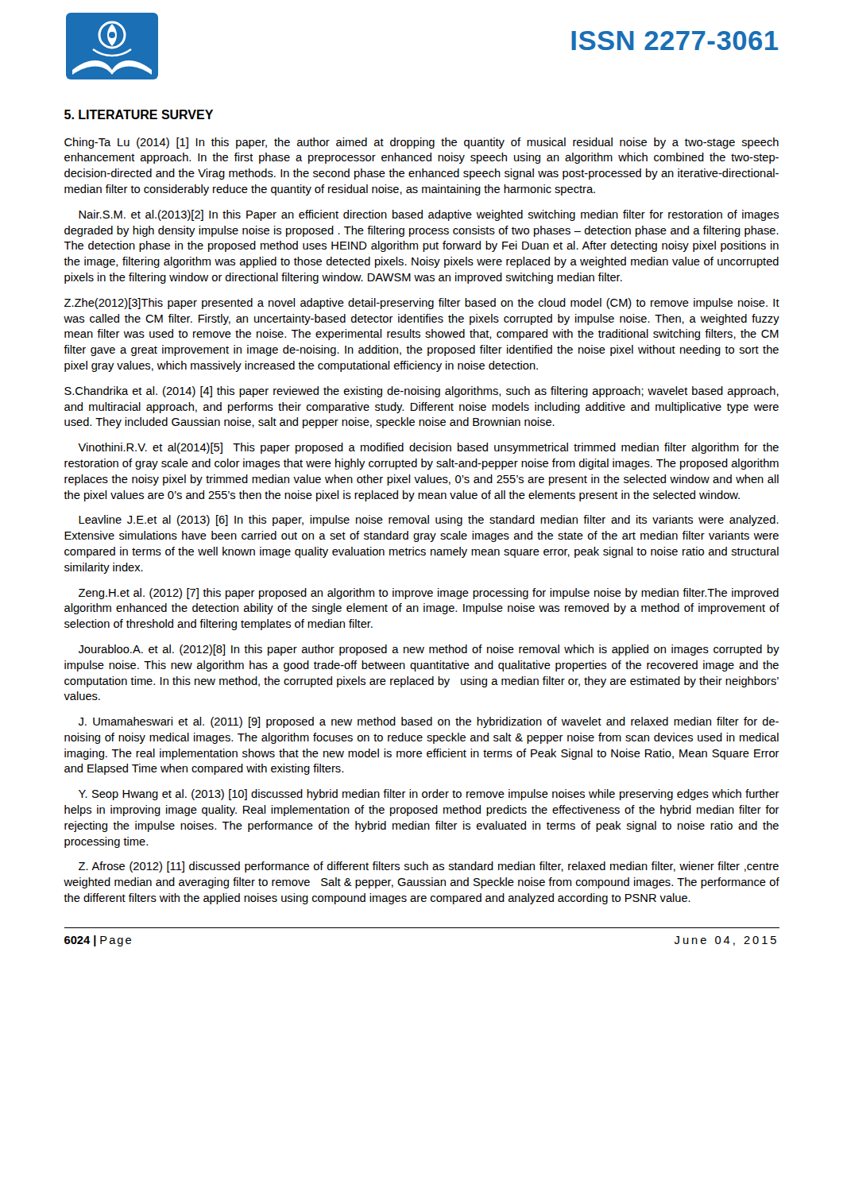ISSN 2277-3061
5. LITERATURE SURVEY
Ching-Ta Lu (2014) [1] In this paper, the author aimed at dropping the quantity of musical residual noise by a two-stage speech enhancement approach. In the first phase a preprocessor enhanced noisy speech using an algorithm which combined the two-step-decision-directed and the Virag methods. In the second phase the enhanced speech signal was post-processed by an iterative-directional-median filter to considerably reduce the quantity of residual noise, as maintaining the harmonic spectra.
Nair.S.M. et al.(2013)[2] In this Paper an efficient direction based adaptive weighted switching median filter for restoration of images degraded by high density impulse noise is proposed . The filtering process consists of two phases – detection phase and a filtering phase. The detection phase in the proposed method uses HEIND algorithm put forward by Fei Duan et al. After detecting noisy pixel positions in the image, filtering algorithm was applied to those detected pixels. Noisy pixels were replaced by a weighted median value of uncorrupted pixels in the filtering window or directional filtering window. DAWSM was an improved switching median filter.
Z.Zhe(2012)[3]This paper presented a novel adaptive detail-preserving filter based on the cloud model (CM) to remove impulse noise. It was called the CM filter. Firstly, an uncertainty-based detector identifies the pixels corrupted by impulse noise. Then, a weighted fuzzy mean filter was used to remove the noise. The experimental results showed that, compared with the traditional switching filters, the CM filter gave a great improvement in image de-noising. In addition, the proposed filter identified the noise pixel without needing to sort the pixel gray values, which massively increased the computational efficiency in noise detection.
S.Chandrika et al. (2014) [4] this paper reviewed the existing de-noising algorithms, such as filtering approach; wavelet based approach, and multiracial approach, and performs their comparative study. Different noise models including additive and multiplicative type were used. They included Gaussian noise, salt and pepper noise, speckle noise and Brownian noise.
Vinothini.R.V. et al(2014)[5] This paper proposed a modified decision based unsymmetrical trimmed median filter algorithm for the restoration of gray scale and color images that were highly corrupted by salt-and-pepper noise from digital images. The proposed algorithm replaces the noisy pixel by trimmed median value when other pixel values, 0’s and 255’s are present in the selected window and when all the pixel values are 0’s and 255’s then the noise pixel is replaced by mean value of all the elements present in the selected window.
Leavline J.E.et al (2013) [6] In this paper, impulse noise removal using the standard median filter and its variants were analyzed. Extensive simulations have been carried out on a set of standard gray scale images and the state of the art median filter variants were compared in terms of the well known image quality evaluation metrics namely mean square error, peak signal to noise ratio and structural similarity index.
Zeng.H.et al. (2012) [7] this paper proposed an algorithm to improve image processing for impulse noise by median filter.The improved algorithm enhanced the detection ability of the single element of an image. Impulse noise was removed by a method of improvement of selection of threshold and filtering templates of median filter.
Jourabloo.A. et al. (2012)[8] In this paper author proposed a new method of noise removal which is applied on images corrupted by impulse noise. This new algorithm has a good trade-off between quantitative and qualitative properties of the recovered image and the computation time. In this new method, the corrupted pixels are replaced by using a median filter or, they are estimated by their neighbors’ values.
J. Umamaheswari et al. (2011) [9] proposed a new method based on the hybridization of wavelet and relaxed median filter for de-noising of noisy medical images. The algorithm focuses on to reduce speckle and salt & pepper noise from scan devices used in medical imaging. The real implementation shows that the new model is more efficient in terms of Peak Signal to Noise Ratio, Mean Square Error and Elapsed Time when compared with existing filters.
Y. Seop Hwang et al. (2013) [10] discussed hybrid median filter in order to remove impulse noises while preserving edges which further helps in improving image quality. Real implementation of the proposed method predicts the effectiveness of the hybrid median filter for rejecting the impulse noises. The performance of the hybrid median filter is evaluated in terms of peak signal to noise ratio and the processing time.
Z. Afrose (2012) [11] discussed performance of different filters such as standard median filter, relaxed median filter, wiener filter ,centre weighted median and averaging filter to remove Salt & pepper, Gaussian and Speckle noise from compound images. The performance of the different filters with the applied noises using compound images are compared and analyzed according to PSNR value.
6024 | Page
June 04, 2015